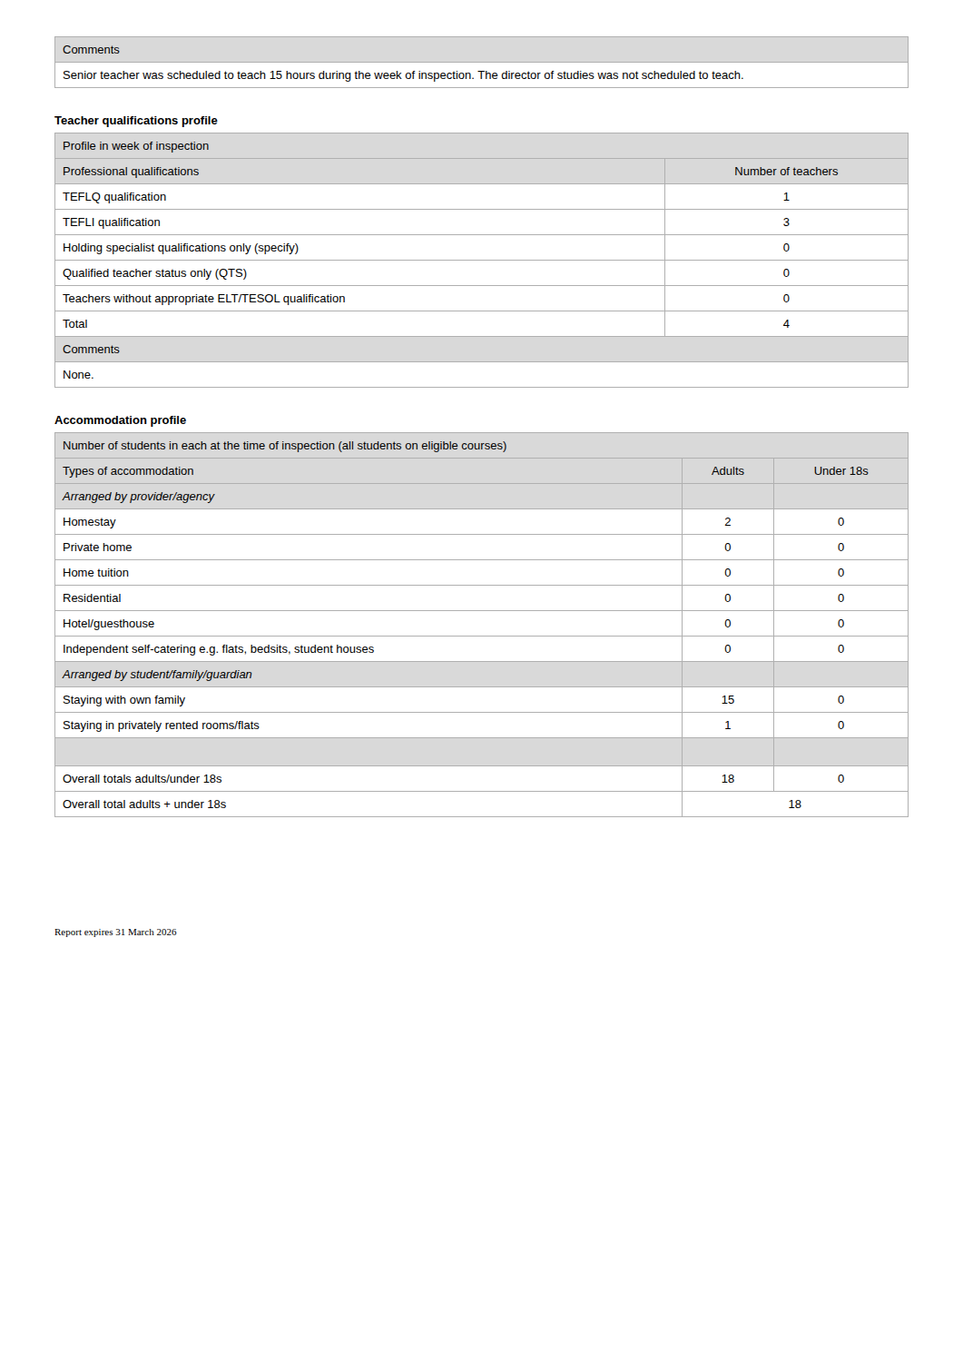| Comments |
| Senior teacher was scheduled to teach 15 hours during the week of inspection. The director of studies was not scheduled to teach. |
Teacher qualifications profile
| Profile in week of inspection |
| Professional qualifications | Number of teachers |
| TEFLQ qualification | 1 |
| TEFLI qualification | 3 |
| Holding specialist qualifications only (specify) | 0 |
| Qualified teacher status only (QTS) | 0 |
| Teachers without appropriate ELT/TESOL qualification | 0 |
| Total | 4 |
| Comments |
| None. |
Accommodation profile
| Number of students in each at the time of inspection (all students on eligible courses) |
| Types of accommodation | Adults | Under 18s |
| Arranged by provider/agency | | |
| Homestay | 2 | 0 |
| Private home | 0 | 0 |
| Home tuition | 0 | 0 |
| Residential | 0 | 0 |
| Hotel/guesthouse | 0 | 0 |
| Independent self-catering e.g. flats, bedsits, student houses | 0 | 0 |
| Arranged by student/family/guardian | | |
| Staying with own family | 15 | 0 |
| Staying in privately rented rooms/flats | 1 | 0 |
| Overall totals adults/under 18s | 18 | 0 |
| Overall total adults + under 18s | 18 |
Report expires 31 March 2026